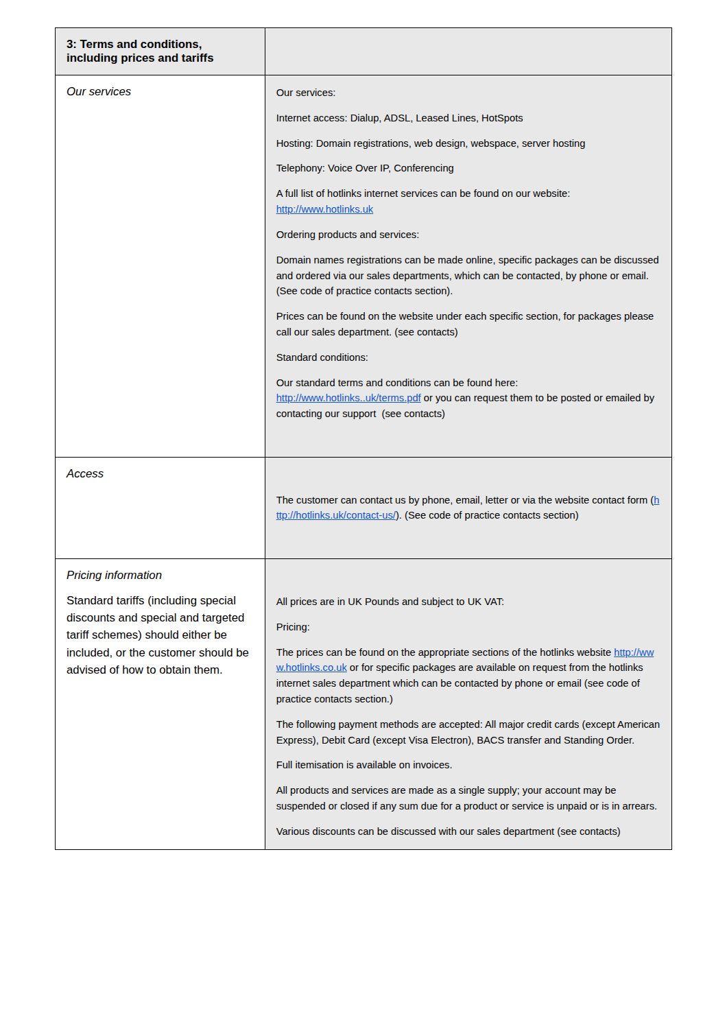| 3: Terms and conditions, including prices and tariffs | |
| Our services | Our services: Internet access: Dialup, ADSL, Leased Lines, HotSpots Hosting: Domain registrations, web design, webspace, server hosting Telephony: Voice Over IP, Conferencing A full list of hotlinks internet services can be found on our website: http://www.hotlinks.uk Ordering products and services: Domain names registrations can be made online, specific packages can be discussed and ordered via our sales departments, which can be contacted, by phone or email. (See code of practice contacts section). Prices can be found on the website under each specific section, for packages please call our sales department. (see contacts) Standard conditions: Our standard terms and conditions can be found here: http://www.hotlinks..uk/terms.pdf or you can request them to be posted or emailed by contacting our support (see contacts) |
| Access | The customer can contact us by phone, email, letter or via the website contact form ( http://hotlinks.uk/contact-us/ ). (See code of practice contacts section) |
| Pricing information Standard tariffs (including special discounts and special and targeted tariff schemes) should either be included, or the customer should be advised of how to obtain them. | All prices are in UK Pounds and subject to UK VAT: Pricing: The prices can be found on the appropriate sections of the hotlinks website http://www.hotlinks.co.uk or for specific packages are available on request from the hotlinks internet sales department which can be contacted by phone or email (see code of practice contacts section.) The following payment methods are accepted: All major credit cards (except American Express), Debit Card (except Visa Electron), BACS transfer and Standing Order. Full itemisation is available on invoices. All products and services are made as a single supply; your account may be suspended or closed if any sum due for a product or service is unpaid or is in arrears. Various discounts can be discussed with our sales department (see contacts) |